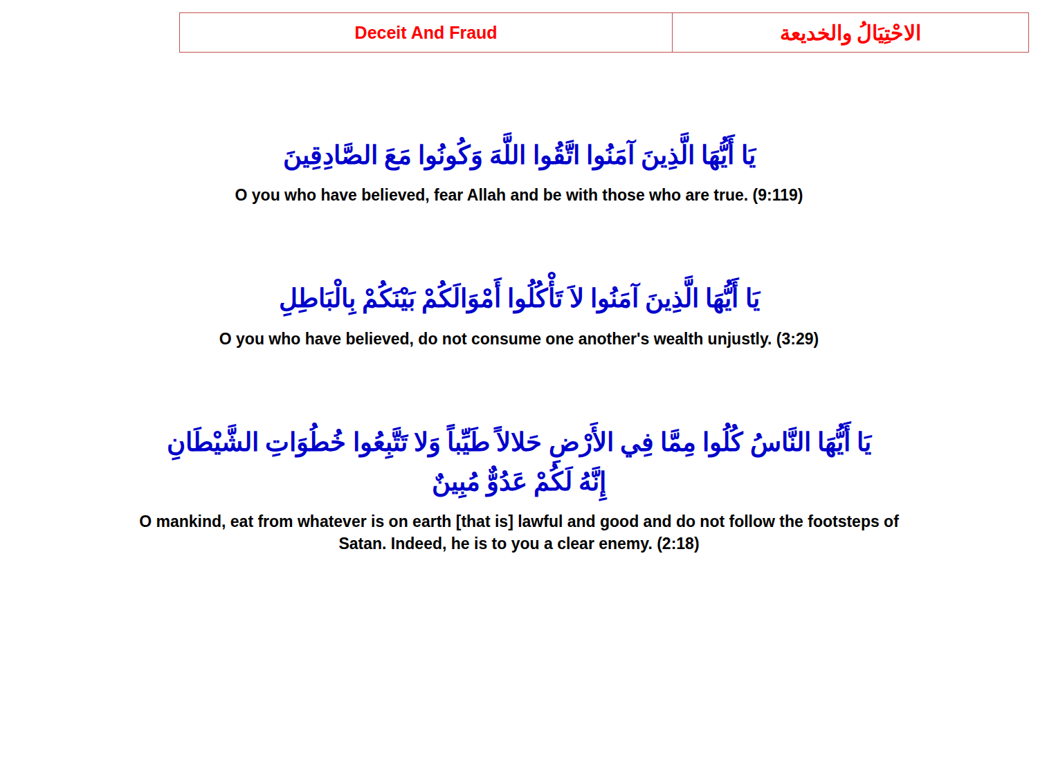Deceit And Fraud
الاحْتِيَالُ والخديعة
يَا أَيُّهَا الَّذِينَ آمَنُوا اتَّقُوا اللَّهَ وَكُونُوا مَعَ الصَّادِقِينَ
O you who have believed, fear Allah and be with those who are true. (9:119)
يَا أَيُّهَا الَّذِينَ آمَنُوا لاَ تَأْكُلُوا أَمْوَالَكُمْ بَيْنَكُمْ بِالْبَاطِلِ
O you who have believed, do not consume one another's wealth unjustly. (3:29)
يَا أَيُّهَا النَّاسُ كُلُوا مِمَّا فِي الأَرْضِ حَلالاً طَيِّباً وَلا تَتَّبِعُوا خُطُوَاتِ الشَّيْطَانِ
إِنَّهُ لَكُمْ عَدُوٌّ مُبِينٌ
O mankind, eat from whatever is on earth [that is] lawful and good and do not follow the footsteps of Satan. Indeed, he is to you a clear enemy. (2:18)